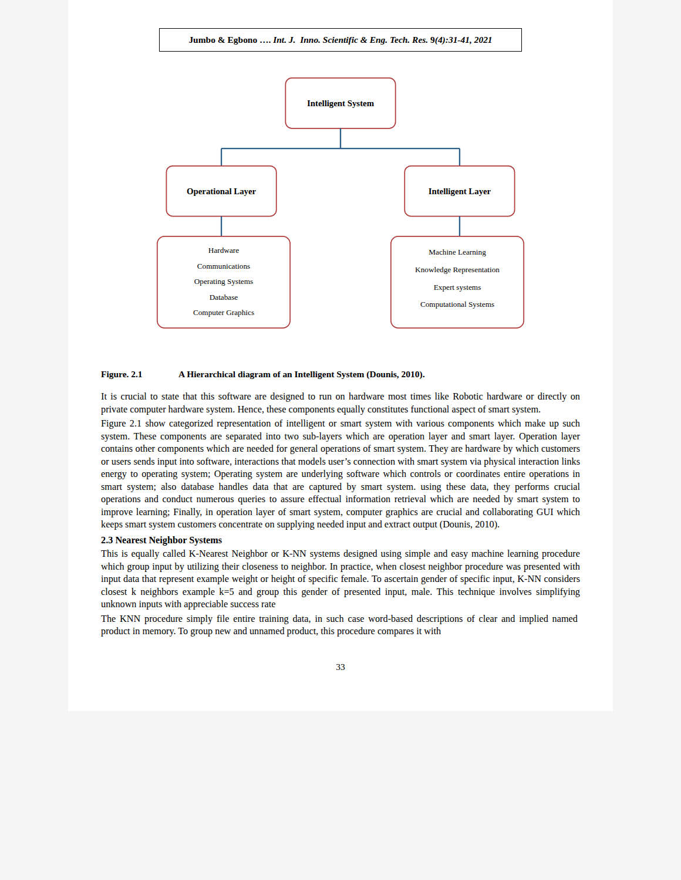Jumbo & Egbono …. Int. J. Inno. Scientific & Eng. Tech. Res. 9(4):31-41, 2021
Intelligent System Operational Layer Intelligent Layer Hardware Communications Operating Systems Database Computer Graphics Machine Learning Knowledge Representation Expert systems Computational Systems
Figure. 2.1 A Hierarchical diagram of an Intelligent System (Dounis, 2010).
It is crucial to state that this software are designed to run on hardware most times like Robotic hardware or directly on private computer hardware system. Hence, these components equally constitutes functional aspect of smart system.
Figure 2.1 show categorized representation of intelligent or smart system with various components which make up such system. These components are separated into two sub-layers which are operation layer and smart layer. Operation layer contains other components which are needed for general operations of smart system. They are hardware by which customers or users sends input into software, interactions that models user’s connection with smart system via physical interaction links energy to operating system; Operating system are underlying software which controls or coordinates entire operations in smart system; also database handles data that are captured by smart system. using these data, they performs crucial operations and conduct numerous queries to assure effectual information retrieval which are needed by smart system to improve learning; Finally, in operation layer of smart system, computer graphics are crucial and collaborating GUI which keeps smart system customers concentrate on supplying needed input and extract output (Dounis, 2010).
2.3 Nearest Neighbor Systems
This is equally called K-Nearest Neighbor or K-NN systems designed using simple and easy machine learning procedure which group input by utilizing their closeness to neighbor. In practice, when closest neighbor procedure was presented with input data that represent example weight or height of specific female. To ascertain gender of specific input, K-NN considers closest k neighbors example k=5 and group this gender of presented input, male. This technique involves simplifying unknown inputs with appreciable success rate
The KNN procedure simply file entire training data, in such case word-based descriptions of clear and implied named product in memory. To group new and unnamed product, this procedure compares it with
33